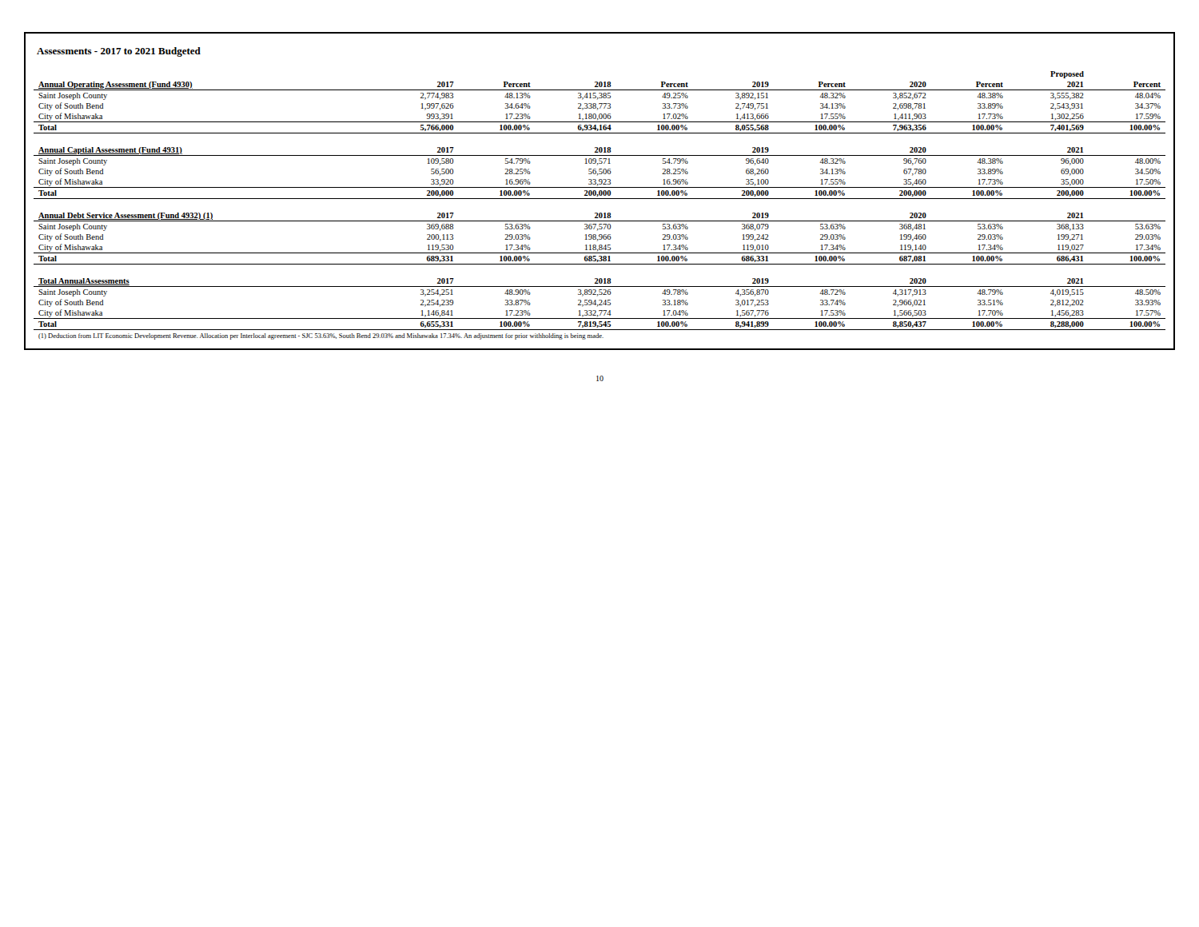Assessments - 2017 to 2021 Budgeted
| | | | | | | | | | Proposed | |
| Annual Operating Assessment (Fund 4930) | 2017 | Percent | 2018 | Percent | 2019 | Percent | 2020 | Percent | 2021 | Percent |
| Saint Joseph County | 2,774,983 | 48.13% | 3,415,385 | 49.25% | 3,892,151 | 48.32% | 3,852,672 | 48.38% | 3,555,382 | 48.04% |
| City of South Bend | 1,997,626 | 34.64% | 2,338,773 | 33.73% | 2,749,751 | 34.13% | 2,698,781 | 33.89% | 2,543,931 | 34.37% |
| City of Mishawaka | 993,391 | 17.23% | 1,180,006 | 17.02% | 1,413,666 | 17.55% | 1,411,903 | 17.73% | 1,302,256 | 17.59% |
| Total | 5,766,000 | 100.00% | 6,934,164 | 100.00% | 8,055,568 | 100.00% | 7,963,356 | 100.00% | 7,401,569 | 100.00% |
| Annual Captial Assessment (Fund 4931) | 2017 | | 2018 | | 2019 | | 2020 | | 2021 | |
| Saint Joseph County | 109,580 | 54.79% | 109,571 | 54.79% | 96,640 | 48.32% | 96,760 | 48.38% | 96,000 | 48.00% |
| City of South Bend | 56,500 | 28.25% | 56,506 | 28.25% | 68,260 | 34.13% | 67,780 | 33.89% | 69,000 | 34.50% |
| City of Mishawaka | 33,920 | 16.96% | 33,923 | 16.96% | 35,100 | 17.55% | 35,460 | 17.73% | 35,000 | 17.50% |
| Total | 200,000 | 100.00% | 200,000 | 100.00% | 200,000 | 100.00% | 200,000 | 100.00% | 200,000 | 100.00% |
| Annual Debt Service Assessment (Fund 4932) (1) | 2017 | | 2018 | | 2019 | | 2020 | | 2021 | |
| Saint Joseph County | 369,688 | 53.63% | 367,570 | 53.63% | 368,079 | 53.63% | 368,481 | 53.63% | 368,133 | 53.63% |
| City of South Bend | 200,113 | 29.03% | 198,966 | 29.03% | 199,242 | 29.03% | 199,460 | 29.03% | 199,271 | 29.03% |
| City of Mishawaka | 119,530 | 17.34% | 118,845 | 17.34% | 119,010 | 17.34% | 119,140 | 17.34% | 119,027 | 17.34% |
| Total | 689,331 | 100.00% | 685,381 | 100.00% | 686,331 | 100.00% | 687,081 | 100.00% | 686,431 | 100.00% |
| Total AnnualAssessments | 2017 | | 2018 | | 2019 | | 2020 | | 2021 | |
| Saint Joseph County | 3,254,251 | 48.90% | 3,892,526 | 49.78% | 4,356,870 | 48.72% | 4,317,913 | 48.79% | 4,019,515 | 48.50% |
| City of South Bend | 2,254,239 | 33.87% | 2,594,245 | 33.18% | 3,017,253 | 33.74% | 2,966,021 | 33.51% | 2,812,202 | 33.93% |
| City of Mishawaka | 1,146,841 | 17.23% | 1,332,774 | 17.04% | 1,567,776 | 17.53% | 1,566,503 | 17.70% | 1,456,283 | 17.57% |
| Total | 6,655,331 | 100.00% | 7,819,545 | 100.00% | 8,941,899 | 100.00% | 8,850,437 | 100.00% | 8,288,000 | 100.00% |
| (1) Deduction from LIT Economic Development Revenue. Allocation per Interlocal agreement - SJC 53.63%, South Bend 29.03% and Mishawaka 17.34%. An adjustment for prior withholding is being made. |
10